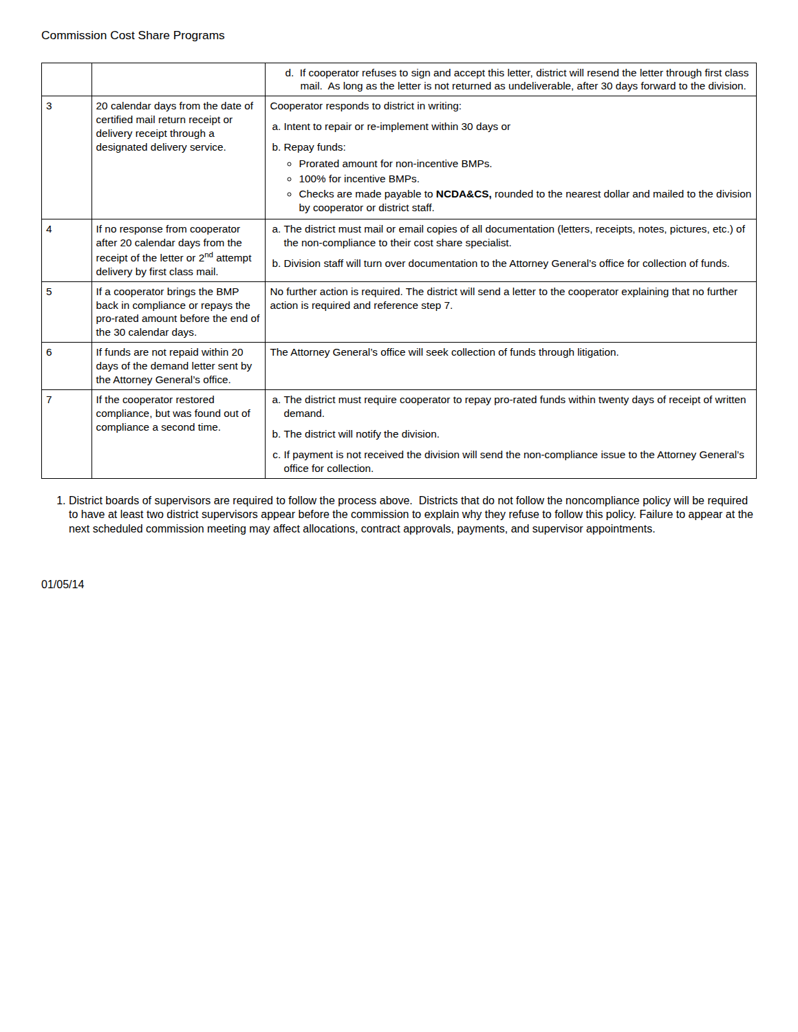Commission Cost Share Programs
| | | d. If cooperator refuses to sign and accept this letter, district will resend the letter through first class mail. As long as the letter is not returned as undeliverable, after 30 days forward to the division. |
| 3 | 20 calendar days from the date of certified mail return receipt or delivery receipt through a designated delivery service. | Cooperator responds to district in writing: Intent to repair or re-implement within 30 days or Repay funds: Prorated amount for non-incentive BMPs. 100% for incentive BMPs. Checks are made payable to NCDA&CS, rounded to the nearest dollar and mailed to the division by cooperator or district staff. |
| 4 | If no response from cooperator after 20 calendar days from the receipt of the letter or 2 nd attempt delivery by first class mail. | The district must mail or email copies of all documentation (letters, receipts, notes, pictures, etc.) of the non-compliance to their cost share specialist. Division staff will turn over documentation to the Attorney General’s office for collection of funds. |
| 5 | If a cooperator brings the BMP back in compliance or repays the pro-rated amount before the end of the 30 calendar days. | No further action is required. The district will send a letter to the cooperator explaining that no further action is required and reference step 7. |
| 6 | If funds are not repaid within 20 days of the demand letter sent by the Attorney General’s office. | The Attorney General’s office will seek collection of funds through litigation. |
| 7 | If the cooperator restored compliance, but was found out of compliance a second time. | The district must require cooperator to repay pro-rated funds within twenty days of receipt of written demand. The district will notify the division. If payment is not received the division will send the non-compliance issue to the Attorney General’s office for collection. |
District boards of supervisors are required to follow the process above. Districts that do not follow the noncompliance policy will be required to have at least two district supervisors appear before the commission to explain why they refuse to follow this policy. Failure to appear at the next scheduled commission meeting may affect allocations, contract approvals, payments, and supervisor appointments.
01/05/14